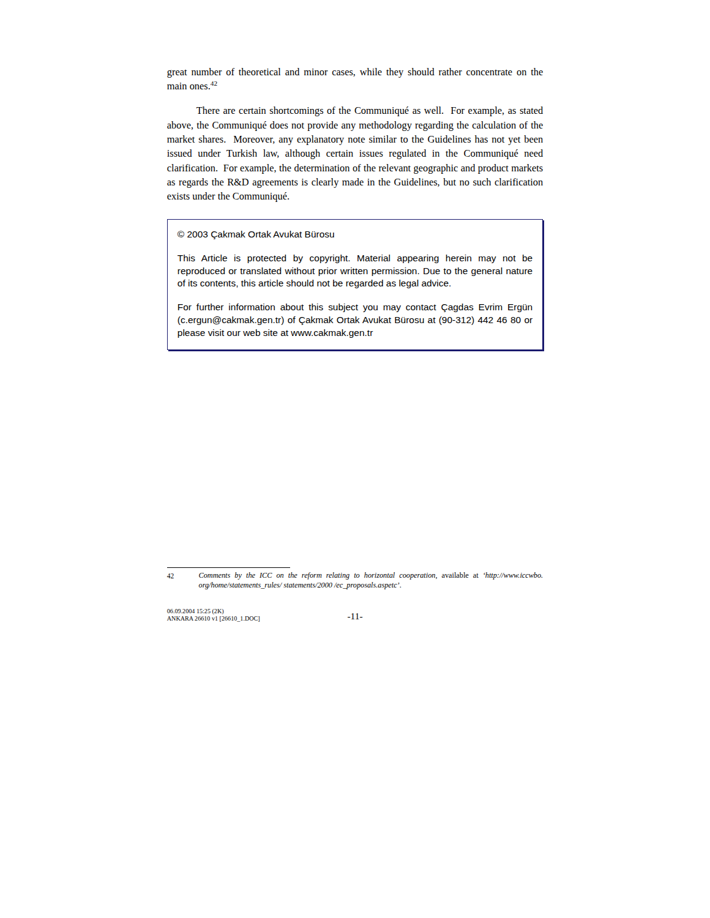great number of theoretical and minor cases, while they should rather concentrate on the main ones.42
There are certain shortcomings of the Communiqué as well. For example, as stated above, the Communiqué does not provide any methodology regarding the calculation of the market shares. Moreover, any explanatory note similar to the Guidelines has not yet been issued under Turkish law, although certain issues regulated in the Communiqué need clarification. For example, the determination of the relevant geographic and product markets as regards the R&D agreements is clearly made in the Guidelines, but no such clarification exists under the Communiqué.
© 2003 Çakmak Ortak Avukat Bürosu
This Article is protected by copyright. Material appearing herein may not be reproduced or translated without prior written permission. Due to the general nature of its contents, this article should not be regarded as legal advice.
For further information about this subject you may contact Çagdas Evrim Ergün (c.ergun@cakmak.gen.tr) of Çakmak Ortak Avukat Bürosu at (90-312) 442 46 80 or please visit our web site at www.cakmak.gen.tr
42
Comments by the ICC on the reform relating to horizontal cooperation, available at ‘http://www.iccwbo. org/home/statements_rules/ statements/2000 /ec_proposals.aspetc’.
06.09.2004 15:25 (2K)
ANKARA 26610 v1 [26610_1.DOC]
-11-